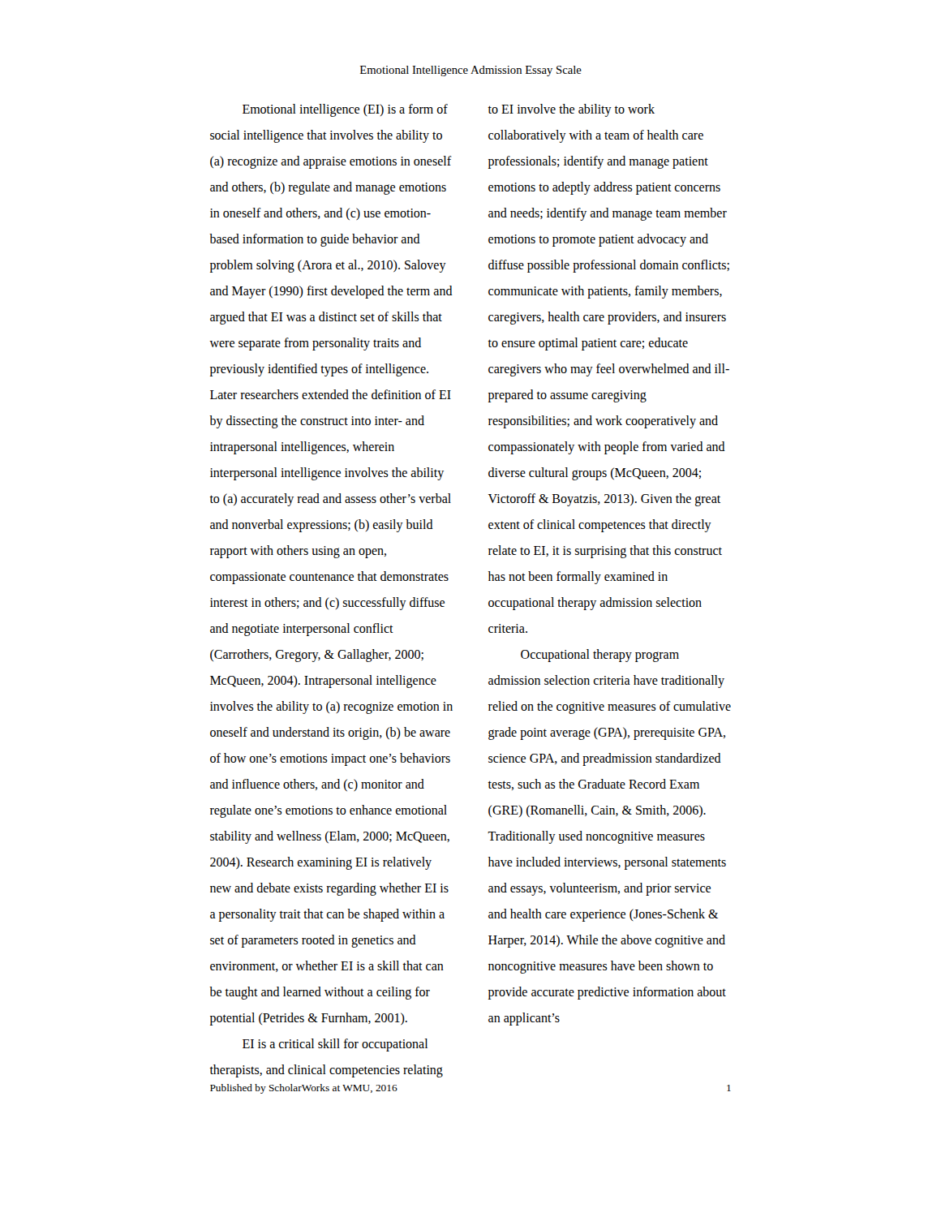Emotional Intelligence Admission Essay Scale
Emotional intelligence (EI) is a form of social intelligence that involves the ability to (a) recognize and appraise emotions in oneself and others, (b) regulate and manage emotions in oneself and others, and (c) use emotion-based information to guide behavior and problem solving (Arora et al., 2010). Salovey and Mayer (1990) first developed the term and argued that EI was a distinct set of skills that were separate from personality traits and previously identified types of intelligence. Later researchers extended the definition of EI by dissecting the construct into inter- and intrapersonal intelligences, wherein interpersonal intelligence involves the ability to (a) accurately read and assess other’s verbal and nonverbal expressions; (b) easily build rapport with others using an open, compassionate countenance that demonstrates interest in others; and (c) successfully diffuse and negotiate interpersonal conflict (Carrothers, Gregory, & Gallagher, 2000; McQueen, 2004). Intrapersonal intelligence involves the ability to (a) recognize emotion in oneself and understand its origin, (b) be aware of how one’s emotions impact one’s behaviors and influence others, and (c) monitor and regulate one’s emotions to enhance emotional stability and wellness (Elam, 2000; McQueen, 2004). Research examining EI is relatively new and debate exists regarding whether EI is a personality trait that can be shaped within a set of parameters rooted in genetics and environment, or whether EI is a skill that can be taught and learned without a ceiling for potential (Petrides & Furnham, 2001).
EI is a critical skill for occupational therapists, and clinical competencies relating to EI involve the ability to work collaboratively with a team of health care professionals; identify and manage patient emotions to adeptly address patient concerns and needs; identify and manage team member emotions to promote patient advocacy and diffuse possible professional domain conflicts; communicate with patients, family members, caregivers, health care providers, and insurers to ensure optimal patient care; educate caregivers who may feel overwhelmed and ill-prepared to assume caregiving responsibilities; and work cooperatively and compassionately with people from varied and diverse cultural groups (McQueen, 2004; Victoroff & Boyatzis, 2013). Given the great extent of clinical competences that directly relate to EI, it is surprising that this construct has not been formally examined in occupational therapy admission selection criteria.
Occupational therapy program admission selection criteria have traditionally relied on the cognitive measures of cumulative grade point average (GPA), prerequisite GPA, science GPA, and preadmission standardized tests, such as the Graduate Record Exam (GRE) (Romanelli, Cain, & Smith, 2006). Traditionally used noncognitive measures have included interviews, personal statements and essays, volunteerism, and prior service and health care experience (Jones-Schenk & Harper, 2014). While the above cognitive and noncognitive measures have been shown to provide accurate predictive information about an applicant’s
Published by ScholarWorks at WMU, 2016 1